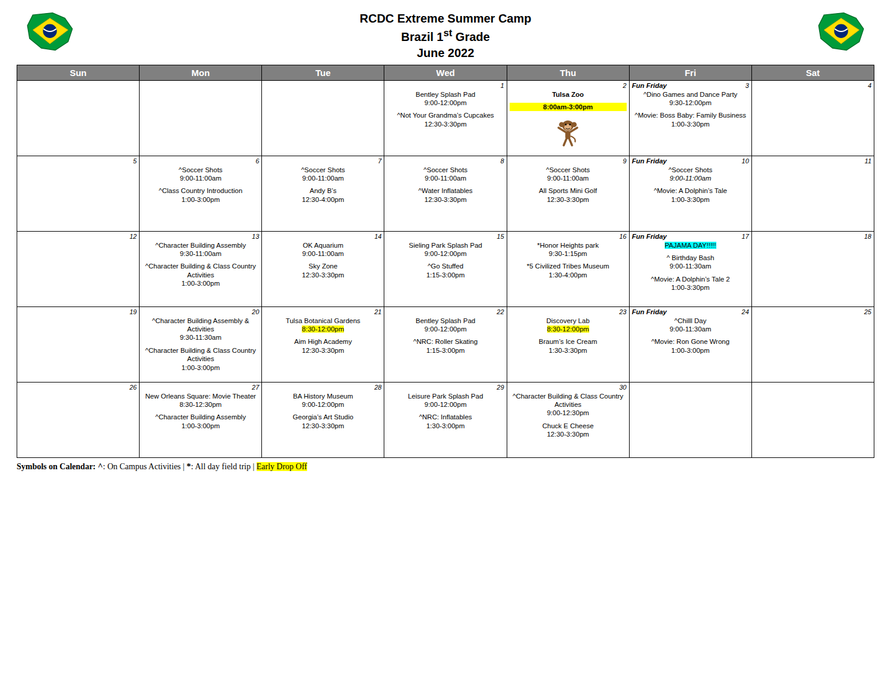RCDC Extreme Summer Camp
Brazil 1st Grade
June 2022
| Sun | Mon | Tue | Wed | Thu | Fri | Sat |
| --- | --- | --- | --- | --- | --- | --- |
| | | | 1 Bentley Splash Pad 9:00-12:00pm ^Not Your Grandma’s Cupcakes 12:30-3:30pm | 2 Tulsa Zoo 8:00am-3:00pm | Fun Friday 3 ^Dino Games and Dance Party 9:30-12:00pm ^Movie: Boss Baby: Family Business 1:00-3:30pm | 4 |
| 5 | 6 ^Soccer Shots 9:00-11:00am ^Class Country Introduction 1:00-3:00pm | 7 ^Soccer Shots 9:00-11:00am Andy B’s 12:30-4:00pm | 8 ^Soccer Shots 9:00-11:00am ^Water Inflatables 12:30-3:30pm | 9 ^Soccer Shots 9:00-11:00am All Sports Mini Golf 12:30-3:30pm | Fun Friday 10 ^Soccer Shots 9:00-11:00am ^Movie: A Dolphin’s Tale 1:00-3:30pm | 11 |
| 12 | 13 ^Character Building Assembly 9:30-11:00am ^Character Building & Class Country Activities 1:00-3:00pm | 14 OK Aquarium 9:00-11:00am Sky Zone 12:30-3:30pm | 15 Sieling Park Splash Pad 9:00-12:00pm ^Go Stuffed 1:15-3:00pm | 16 *Honor Heights park 9:30-1:15pm *5 Civilized Tribes Museum 1:30-4:00pm | Fun Friday 17 PAJAMA DAY!!!!! ^ Birthday Bash 9:00-11:30am ^Movie: A Dolphin’s Tale 2 1:00-3:30pm | 18 |
| 19 | 20 ^Character Building Assembly & Activities 9:30-11:30am ^Character Building & Class Country Activities 1:00-3:00pm | 21 Tulsa Botanical Gardens 8:30-12:00pm Aim High Academy 12:30-3:30pm | 22 Bentley Splash Pad 9:00-12:00pm ^NRC: Roller Skating 1:15-3:00pm | 23 Discovery Lab 8:30-12:00pm Braum’s Ice Cream 1:30-3:30pm | Fun Friday 24 ^Chilll Day 9:00-11:30am ^Movie: Ron Gone Wrong 1:00-3:00pm | 25 |
| 26 | 27 New Orleans Square: Movie Theater 8:30-12:30pm ^Character Building Assembly 1:00-3:00pm | 28 BA History Museum 9:00-12:00pm Georgia’s Art Studio 12:30-3:30pm | 29 Leisure Park Splash Pad 9:00-12:00pm ^NRC: Inflatables 1:30-3:00pm | 30 ^Character Building & Class Country Activities 9:00-12:30pm Chuck E Cheese 12:30-3:30pm | | |
Symbols on Calendar: ^: On Campus Activities | *: All day field trip | Early Drop Off